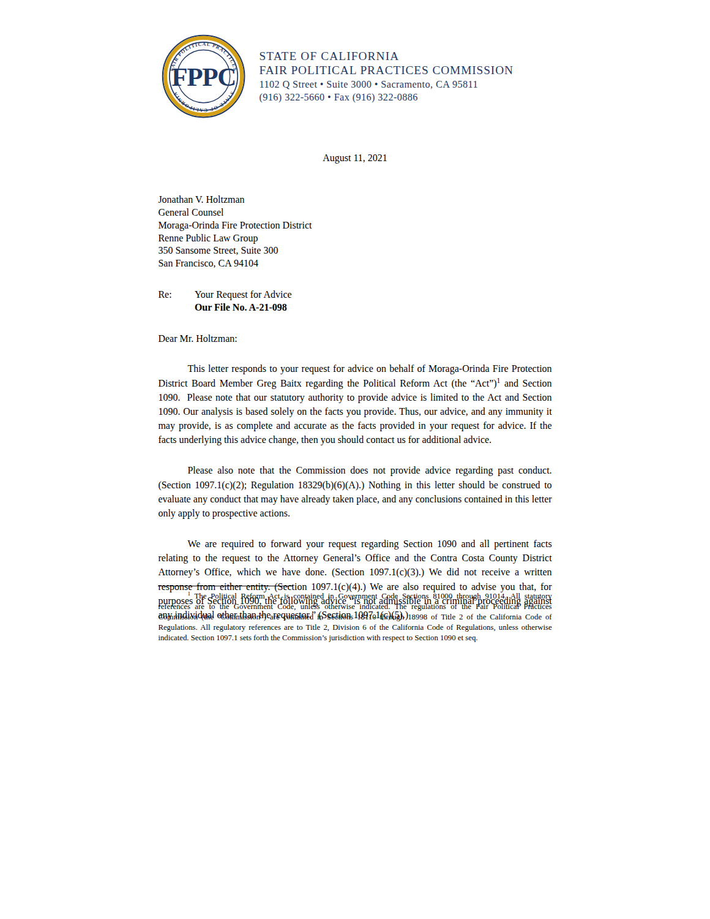FAIR POLITICAL PRACTICES STATE OF CALIFORNIA FPPC
State of California
Fair Political Practices Commission
1102 Q Street • Suite 3000 • Sacramento, CA 95811
(916) 322-5660 • Fax (916) 322-0886
August 11, 2021
Jonathan V. Holtzman
General Counsel
Moraga-Orinda Fire Protection District
Renne Public Law Group
350 Sansome Street, Suite 300
San Francisco, CA 94104
Re: Your Request for Advice
Our File No. A-21-098
Dear Mr. Holtzman:
This letter responds to your request for advice on behalf of Moraga-Orinda Fire Protection District Board Member Greg Baitx regarding the Political Reform Act (the “Act”)1 and Section 1090. Please note that our statutory authority to provide advice is limited to the Act and Section 1090. Our analysis is based solely on the facts you provide. Thus, our advice, and any immunity it may provide, is as complete and accurate as the facts provided in your request for advice. If the facts underlying this advice change, then you should contact us for additional advice.
Please also note that the Commission does not provide advice regarding past conduct. (Section 1097.1(c)(2); Regulation 18329(b)(6)(A).) Nothing in this letter should be construed to evaluate any conduct that may have already taken place, and any conclusions contained in this letter only apply to prospective actions.
We are required to forward your request regarding Section 1090 and all pertinent facts relating to the request to the Attorney General’s Office and the Contra Costa County District Attorney’s Office, which we have done. (Section 1097.1(c)(3).) We did not receive a written response from either entity. (Section 1097.1(c)(4).) We are also required to advise you that, for purposes of Section 1090, the following advice “is not admissible in a criminal proceeding against any individual other than the requestor.” (Section 1097.1(c)(5).)
1 The Political Reform Act is contained in Government Code Sections 81000 through 91014. All statutory references are to the Government Code, unless otherwise indicated. The regulations of the Fair Political Practices Commission (the “Commission”) are contained in Sections 18110 through 18998 of Title 2 of the California Code of Regulations. All regulatory references are to Title 2, Division 6 of the California Code of Regulations, unless otherwise indicated. Section 1097.1 sets forth the Commission’s jurisdiction with respect to Section 1090 et seq.